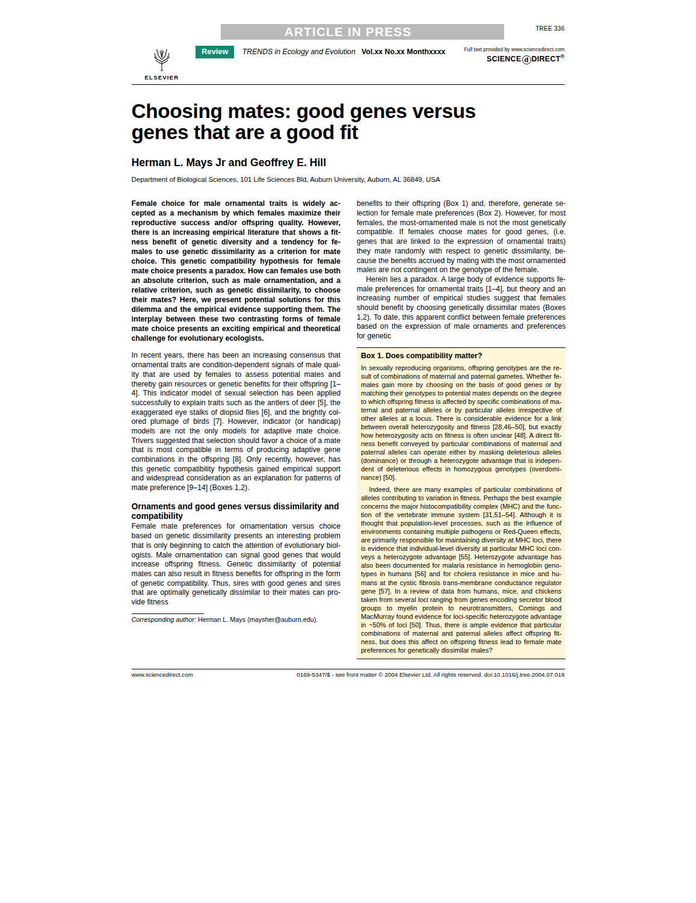ARTICLE IN PRESS
TREE 336
ELSEVIER
Review TRENDS in Ecology and Evolution Vol.xx No.xx Monthxxxx
Full text provided by www.sciencedirect.com
SCIENCEd DIRECT®
Choosing mates: good genes versus
genes that are a good fit
Herman L. Mays Jr and Geoffrey E. Hill
Department of Biological Sciences, 101 Life Sciences Bld, Auburn University, Auburn, AL 36849, USA
Female choice for male ornamental traits is widely accepted as a mechanism by which females maximize their reproductive success and/or offspring quality. However, there is an increasing empirical literature that shows a fitness benefit of genetic diversity and a tendency for females to use genetic dissimilarity as a criterion for mate choice. This genetic compatibility hypothesis for female mate choice presents a paradox. How can females use both an absolute criterion, such as male ornamentation, and a relative criterion, such as genetic dissimilarity, to choose their mates? Here, we present potential solutions for this dilemma and the empirical evidence supporting them. The interplay between these two contrasting forms of female mate choice presents an exciting empirical and theoretical challenge for evolutionary ecologists.
In recent years, there has been an increasing consensus that ornamental traits are condition-dependent signals of male quality that are used by females to assess potential mates and thereby gain resources or genetic benefits for their offspring [1–4]. This indicator model of sexual selection has been applied successfully to explain traits such as the antlers of deer [5], the exaggerated eye stalks of diopsid flies [6], and the brightly colored plumage of birds [7]. However, indicator (or handicap) models are not the only models for adaptive mate choice. Trivers suggested that selection should favor a choice of a mate that is most compatible in terms of producing adaptive gene combinations in the offspring [8]. Only recently, however, has this genetic compatibility hypothesis gained empirical support and widespread consideration as an explanation for patterns of mate preference [9–14] (Boxes 1,2).
Ornaments and good genes versus dissimilarity and compatibility
Female mate preferences for ornamentation versus choice based on genetic dissimilarity presents an interesting problem that is only beginning to catch the attention of evolutionary biologists. Male ornamentation can signal good genes that would increase offspring fitness. Genetic dissimilarity of potential mates can also result in fitness benefits for offspring in the form of genetic compatibility. Thus, sires with good genes and sires that are optimally genetically dissimilar to their mates can provide fitness
Corresponding author: Herman L. Mays (maysher@auburn.edu).
benefits to their offspring (Box 1) and, therefore, generate selection for female mate preferences (Box 2). However, for most females, the most-ornamented male is not the most genetically compatible. If females choose mates for good genes, (i.e. genes that are linked to the expression of ornamental traits) they mate randomly with respect to genetic dissimilarity, because the benefits accrued by mating with the most ornamented males are not contingent on the genotype of the female.
Herein lies a paradox. A large body of evidence supports female preferences for ornamental traits [1–4], but theory and an increasing number of empirical studies suggest that females should benefit by choosing genetically dissimilar mates (Boxes 1,2). To date, this apparent conflict between female preferences based on the expression of male ornaments and preferences for genetic
Box 1. Does compatibility matter?
In sexually reproducing organisms, offspring genotypes are the result of combinations of maternal and paternal gametes. Whether females gain more by choosing on the basis of good genes or by matching their genotypes to potential mates depends on the degree to which offspring fitness is affected by specific combinations of maternal and paternal alleles or by particular alleles irrespective of other alleles at a locus. There is considerable evidence for a link between overall heterozygosity and fitness [28,46–50], but exactly how heterozygosity acts on fitness is often unclear [48]. A direct fitness benefit conveyed by particular combinations of maternal and paternal alleles can operate either by masking deleterious alleles (dominance) or through a heterozygote advantage that is independent of deleterious effects in homozygous genotypes (overdominance) [50].
Indeed, there are many examples of particular combinations of alleles contributing to variation in fitness. Perhaps the best example concerns the major histocompatibility complex (MHC) and the function of the vertebrate immune system [31,51–54]. Although it is thought that population-level processes, such as the influence of environments containing multiple pathogens or Red-Queen effects, are primarily responsible for maintaining diversity at MHC loci, there is evidence that individual-level diversity at particular MHC loci conveys a heterozygote advantage [55]. Heterozygote advantage has also been documented for malaria resistance in hemoglobin genotypes in humans [56] and for cholera resistance in mice and humans at the cystic fibrosis trans-membrane conductance regulator gene [57]. In a review of data from humans, mice, and chickens taken from several loci ranging from genes encoding secretor blood groups to myelin protein to neurotransmitters, Comings and MacMurray found evidence for loci-specific heterozygote advantage in ~50% of loci [50]. Thus, there is ample evidence that particular combinations of maternal and paternal alleles affect offspring fitness, but does this affect on offspring fitness lead to female mate preferences for genetically dissimilar males?
www.sciencedirect.com
0169-5347/$ - see front matter © 2004 Elsevier Ltd. All rights reserved. doi:10.1016/j.tree.2004.07.018